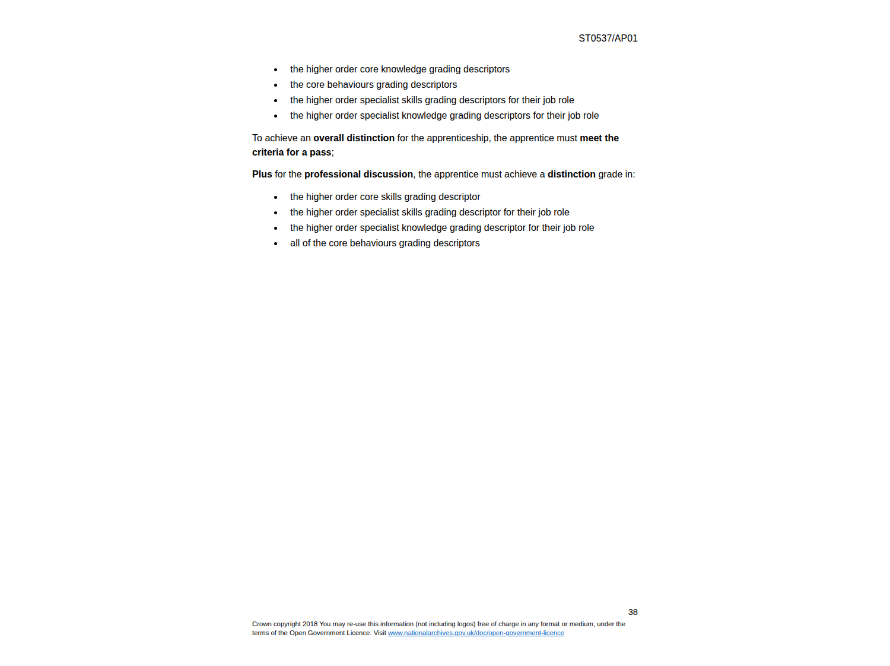ST0537/AP01
the higher order core knowledge grading descriptors
the core behaviours grading descriptors
the higher order specialist skills grading descriptors for their job role
the higher order specialist knowledge grading descriptors for their job role
To achieve an overall distinction for the apprenticeship, the apprentice must meet the criteria for a pass;
Plus for the professional discussion, the apprentice must achieve a distinction grade in:
the higher order core skills grading descriptor
the higher order specialist skills grading descriptor for their job role
the higher order specialist knowledge grading descriptor for their job role
all of the core behaviours grading descriptors
38
Crown copyright 2018 You may re-use this information (not including logos) free of charge in any format or medium, under the terms of the Open Government Licence. Visit www.nationalarchives.gov.uk/doc/open-government-licence